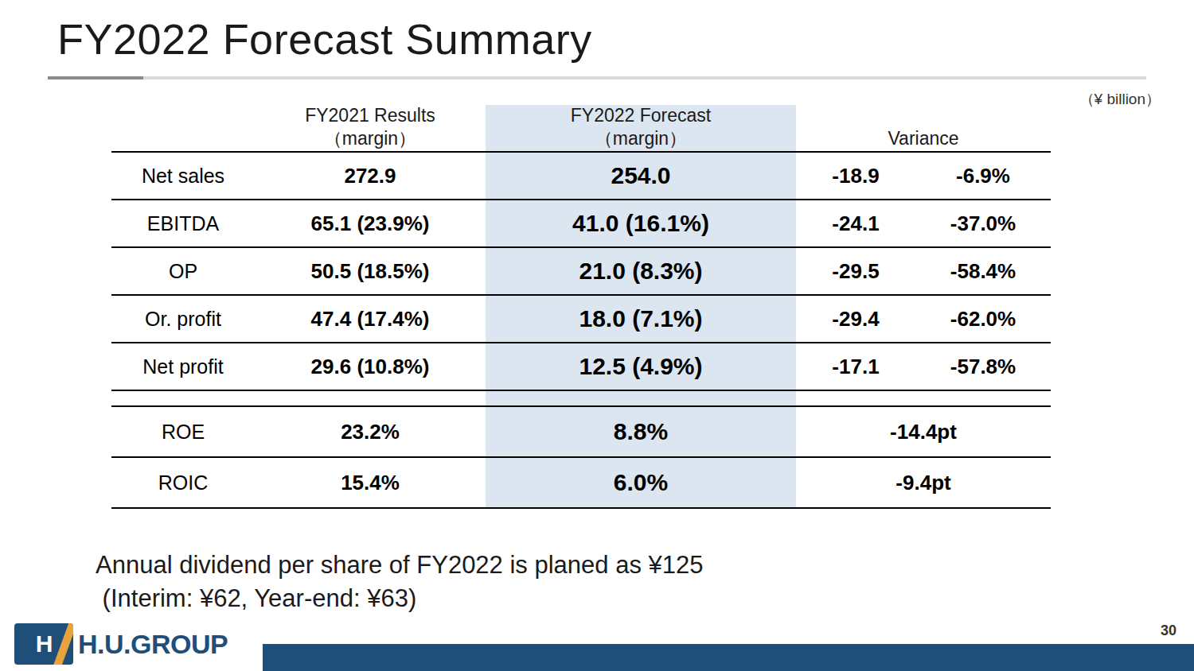FY2022 Forecast Summary
（¥ billion）
| | FY2021 Results | FY2022 Forecast | |
| | （margin） | （margin） | Variance |
| Net sales | 272.9 | 254.0 | -18.9 | -6.9% |
| EBITDA | 65.1 (23.9%) | 41.0 (16.1%) | -24.1 | -37.0% |
| OP | 50.5 (18.5%) | 21.0 (8.3%) | -29.5 | -58.4% |
| Or. profit | 47.4 (17.4%) | 18.0 (7.1%) | -29.4 | -62.0% |
| Net profit | 29.6 (10.8%) | 12.5 (4.9%) | -17.1 | -57.8% |
| ROE | 23.2% | 8.8% | -14.4pt |
| ROIC | 15.4% | 6.0% | -9.4pt |
Annual dividend per share of FY2022 is planed as ¥125
(Interim: ¥62, Year-end: ¥63)
H
H.U.GROUP
30